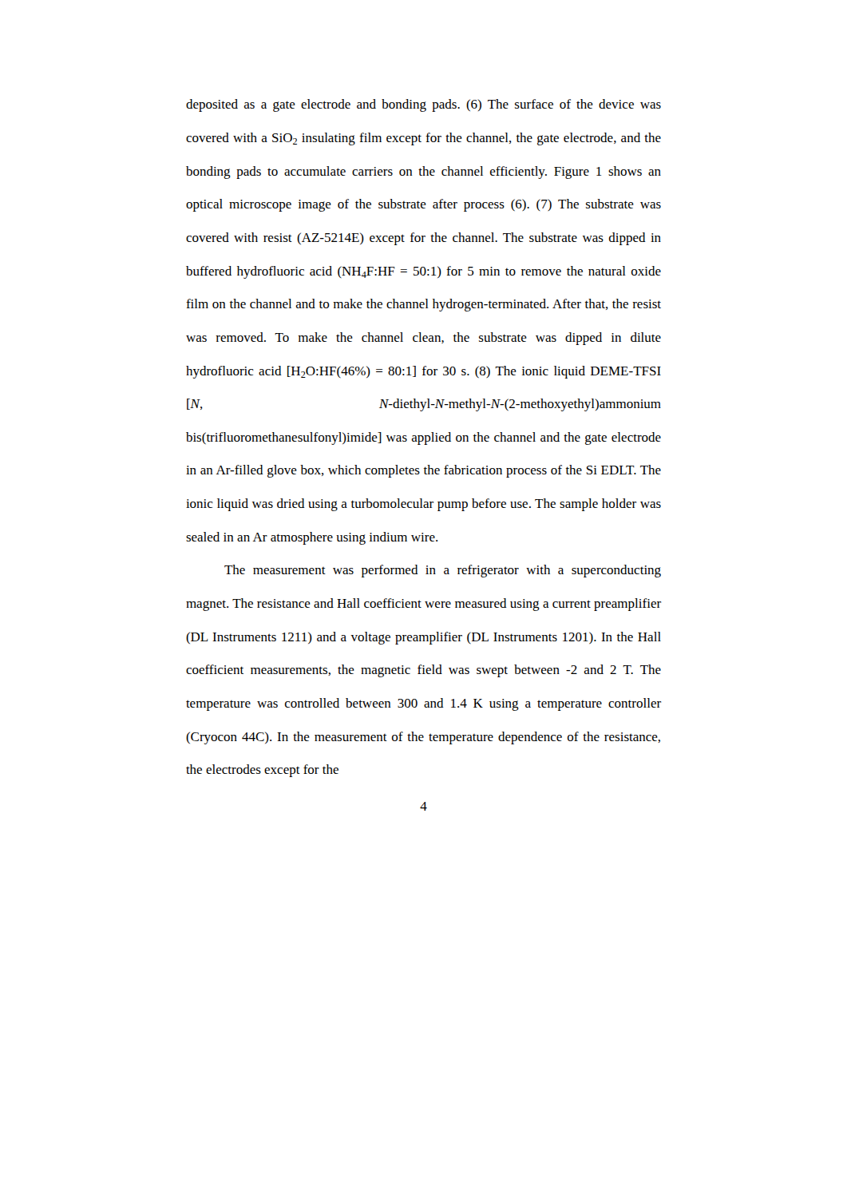deposited as a gate electrode and bonding pads. (6) The surface of the device was covered with a SiO2 insulating film except for the channel, the gate electrode, and the bonding pads to accumulate carriers on the channel efficiently. Figure 1 shows an optical microscope image of the substrate after process (6). (7) The substrate was covered with resist (AZ-5214E) except for the channel. The substrate was dipped in buffered hydrofluoric acid (NH4F:HF = 50:1) for 5 min to remove the natural oxide film on the channel and to make the channel hydrogen-terminated. After that, the resist was removed. To make the channel clean, the substrate was dipped in dilute hydrofluoric acid [H2O:HF(46%) = 80:1] for 30 s. (8) The ionic liquid DEME-TFSI [N, N-diethyl-N-methyl-N-(2-methoxyethyl)ammonium bis(trifluoromethanesulfonyl)imide] was applied on the channel and the gate electrode in an Ar-filled glove box, which completes the fabrication process of the Si EDLT. The ionic liquid was dried using a turbomolecular pump before use. The sample holder was sealed in an Ar atmosphere using indium wire.
The measurement was performed in a refrigerator with a superconducting magnet. The resistance and Hall coefficient were measured using a current preamplifier (DL Instruments 1211) and a voltage preamplifier (DL Instruments 1201). In the Hall coefficient measurements, the magnetic field was swept between -2 and 2 T. The temperature was controlled between 300 and 1.4 K using a temperature controller (Cryocon 44C). In the measurement of the temperature dependence of the resistance, the electrodes except for the
4